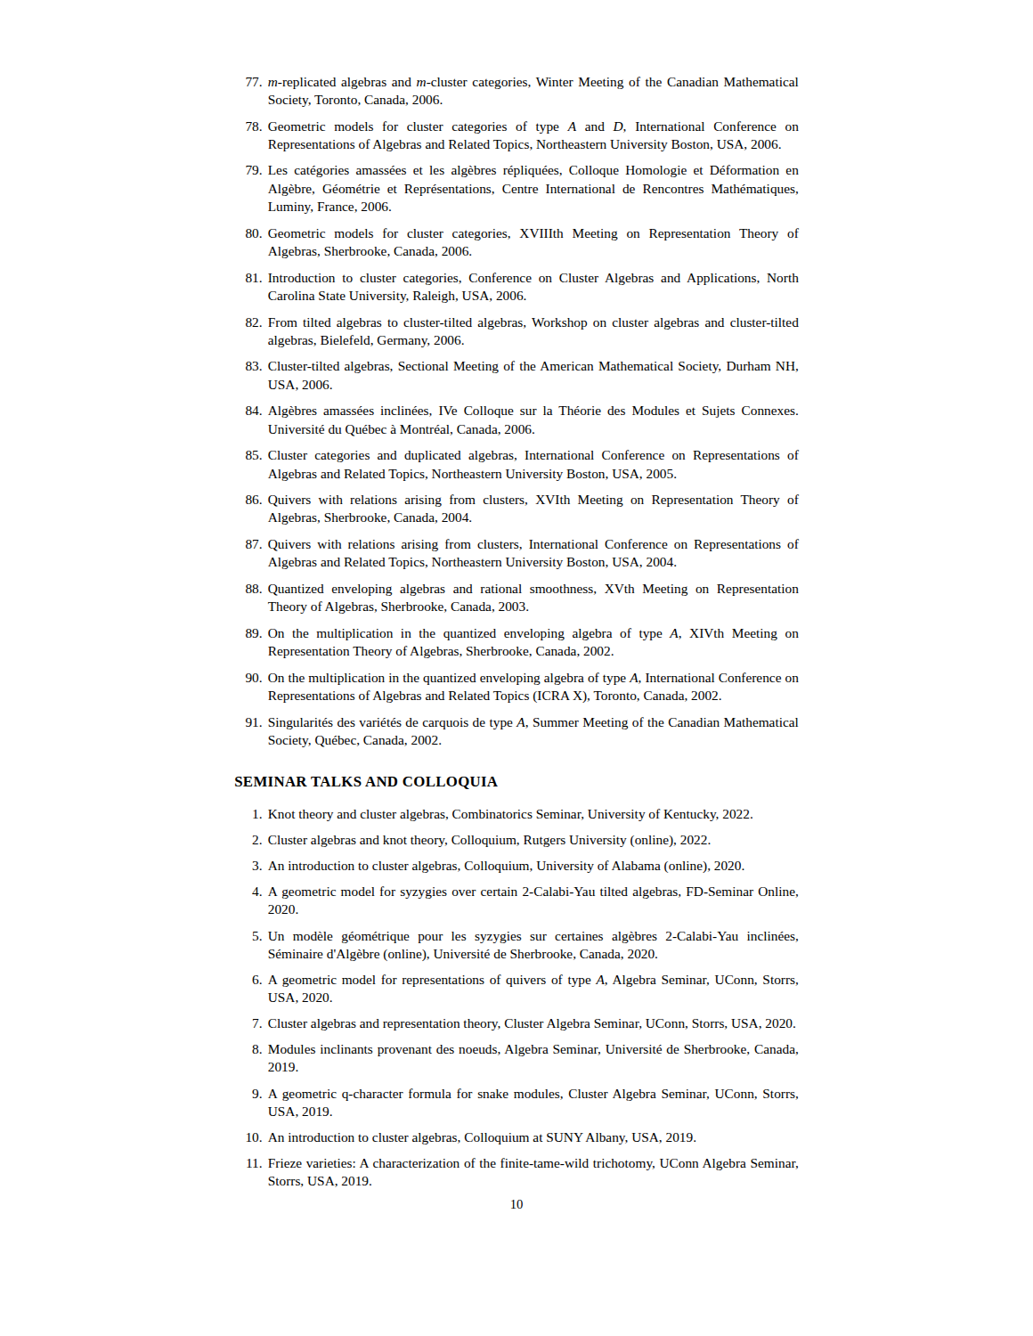77. m-replicated algebras and m-cluster categories, Winter Meeting of the Canadian Mathematical Society, Toronto, Canada, 2006.
78. Geometric models for cluster categories of type A and D, International Conference on Representations of Algebras and Related Topics, Northeastern University Boston, USA, 2006.
79. Les catégories amassées et les algèbres répliquées, Colloque Homologie et Déformation en Algèbre, Géométrie et Représentations, Centre International de Rencontres Mathématiques, Luminy, France, 2006.
80. Geometric models for cluster categories, XVIIIth Meeting on Representation Theory of Algebras, Sherbrooke, Canada, 2006.
81. Introduction to cluster categories, Conference on Cluster Algebras and Applications, North Carolina State University, Raleigh, USA, 2006.
82. From tilted algebras to cluster-tilted algebras, Workshop on cluster algebras and cluster-tilted algebras, Bielefeld, Germany, 2006.
83. Cluster-tilted algebras, Sectional Meeting of the American Mathematical Society, Durham NH, USA, 2006.
84. Algèbres amassées inclinées, IVe Colloque sur la Théorie des Modules et Sujets Connexes. Université du Québec à Montréal, Canada, 2006.
85. Cluster categories and duplicated algebras, International Conference on Representations of Algebras and Related Topics, Northeastern University Boston, USA, 2005.
86. Quivers with relations arising from clusters, XVIth Meeting on Representation Theory of Algebras, Sherbrooke, Canada, 2004.
87. Quivers with relations arising from clusters, International Conference on Representations of Algebras and Related Topics, Northeastern University Boston, USA, 2004.
88. Quantized enveloping algebras and rational smoothness, XVth Meeting on Representation Theory of Algebras, Sherbrooke, Canada, 2003.
89. On the multiplication in the quantized enveloping algebra of type A, XIVth Meeting on Representation Theory of Algebras, Sherbrooke, Canada, 2002.
90. On the multiplication in the quantized enveloping algebra of type A, International Conference on Representations of Algebras and Related Topics (ICRA X), Toronto, Canada, 2002.
91. Singularités des variétés de carquois de type A, Summer Meeting of the Canadian Mathematical Society, Québec, Canada, 2002.
SEMINAR TALKS AND COLLOQUIA
1. Knot theory and cluster algebras, Combinatorics Seminar, University of Kentucky, 2022.
2. Cluster algebras and knot theory, Colloquium, Rutgers University (online), 2022.
3. An introduction to cluster algebras, Colloquium, University of Alabama (online), 2020.
4. A geometric model for syzygies over certain 2-Calabi-Yau tilted algebras, FD-Seminar Online, 2020.
5. Un modèle géométrique pour les syzygies sur certaines algèbres 2-Calabi-Yau inclinées, Séminaire d'Algèbre (online), Université de Sherbrooke, Canada, 2020.
6. A geometric model for representations of quivers of type A, Algebra Seminar, UConn, Storrs, USA, 2020.
7. Cluster algebras and representation theory, Cluster Algebra Seminar, UConn, Storrs, USA, 2020.
8. Modules inclinants provenant des noeuds, Algebra Seminar, Université de Sherbrooke, Canada, 2019.
9. A geometric q-character formula for snake modules, Cluster Algebra Seminar, UConn, Storrs, USA, 2019.
10. An introduction to cluster algebras, Colloquium at SUNY Albany, USA, 2019.
11. Frieze varieties: A characterization of the finite-tame-wild trichotomy, UConn Algebra Seminar, Storrs, USA, 2019.
10